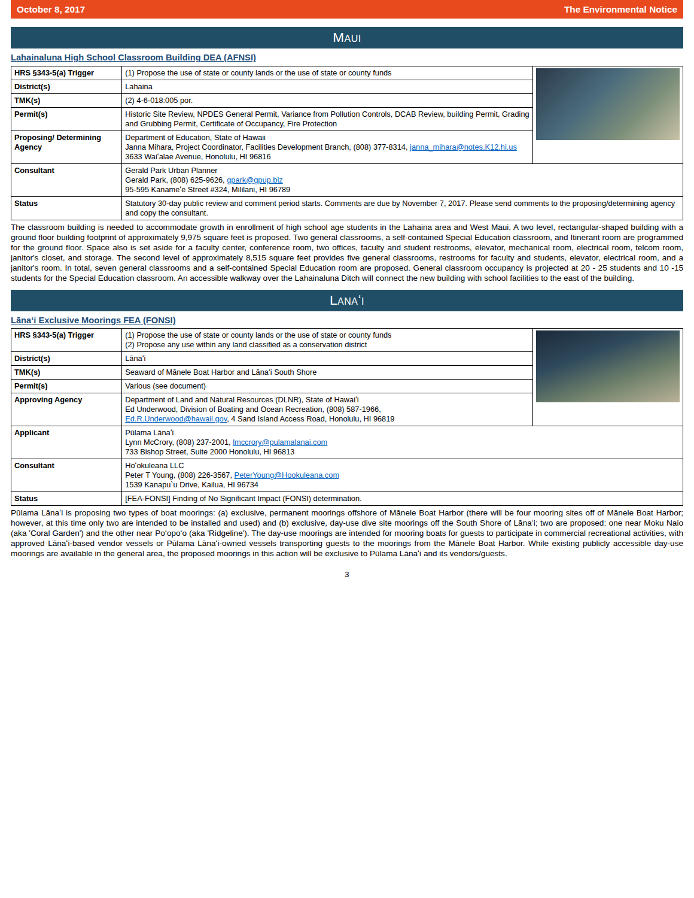October 8, 2017 The Environmental Notice
Maui
Lahainaluna High School Classroom Building DEA (AFNSI)
| HRS §343-5(a) Trigger | (1) Propose the use of state or county lands or the use of state or county funds | |
| District(s) | Lahaina |
| TMK(s) | (2) 4-6-018:005 por. |
| Permit(s) | Historic Site Review, NPDES General Permit, Variance from Pollution Controls, DCAB Review, building Permit, Grading and Grubbing Permit, Certificate of Occupancy, Fire Protection |
| Proposing/ Determining Agency | Department of Education, State of Hawaii Janna Mihara, Project Coordinator, Facilities Development Branch, (808) 377-8314, janna_mihara@notes.K12.hi.us 3633 Waiʻalae Avenue, Honolulu, HI 96816 |
| Consultant | Gerald Park Urban Planner Gerald Park, (808) 625-9626, gpark@gpup.biz 95-595 Kanameʻe Street #324, Mililani, HI 96789 |
| Status | Statutory 30-day public review and comment period starts. Comments are due by November 7, 2017. Please send comments to the proposing/determining agency and copy the consultant. |
The classroom building is needed to accommodate growth in enrollment of high school age students in the Lahaina area and West Maui. A two level, rectangular-shaped building with a ground floor building footprint of approximately 9,975 square feet is proposed. Two general classrooms, a self-contained Special Education classroom, and Itinerant room are programmed for the ground floor. Space also is set aside for a faculty center, conference room, two offices, faculty and student restrooms, elevator, mechanical room, electrical room, telcom room, janitor's closet, and storage. The second level of approximately 8,515 square feet provides five general classrooms, restrooms for faculty and students, elevator, electrical room, and a janitor's room. In total, seven general classrooms and a self-contained Special Education room are proposed. General classroom occupancy is projected at 20 - 25 students and 10 -15 students for the Special Education classroom. An accessible walkway over the Lahainaluna Ditch will connect the new building with school facilities to the east of the building.
Lanaʻi
Lānaʻi Exclusive Moorings FEA (FONSI)
| HRS §343-5(a) Trigger | (1) Propose the use of state or county lands or the use of state or county funds (2) Propose any use within any land classified as a conservation district | |
| District(s) | Lānaʻi |
| TMK(s) | Seaward of Mānele Boat Harbor and Lānaʻi South Shore |
| Permit(s) | Various (see document) |
| Approving Agency | Department of Land and Natural Resources (DLNR), State of Hawaiʻi Ed Underwood, Division of Boating and Ocean Recreation, (808) 587-1966, Ed.R.Underwood@hawaii.gov , 4 Sand Island Access Road, Honolulu, HI 96819 |
| Applicant | Pūlama Lānaʻi Lynn McCrory, (808) 237-2001, lmccrory@pulamalanai.com 733 Bishop Street, Suite 2000 Honolulu, HI 96813 |
| Consultant | Hoʻokuleana LLC Peter T Young, (808) 226-3567, PeterYoung@Hookuleana.com 1539 Kanapu`u Drive, Kailua, HI 96734 |
| Status | [FEA-FONSI] Finding of No Significant Impact (FONSI) determination. |
Pūlama Lānaʻi is proposing two types of boat moorings: (a) exclusive, permanent moorings offshore of Mānele Boat Harbor (there will be four mooring sites off of Mānele Boat Harbor; however, at this time only two are intended to be installed and used) and (b) exclusive, day-use dive site moorings off the South Shore of Lānaʻi; two are proposed: one near Moku Naio (aka 'Coral Garden') and the other near Poʻopoʻo (aka 'Ridgeline'). The day-use moorings are intended for mooring boats for guests to participate in commercial recreational activities, with approved Lānaʻi-based vendor vessels or Pūlama Lānaʻi-owned vessels transporting guests to the moorings from the Mānele Boat Harbor. While existing publicly accessible day-use moorings are available in the general area, the proposed moorings in this action will be exclusive to Pūlama Lānaʻi and its vendors/guests.
3